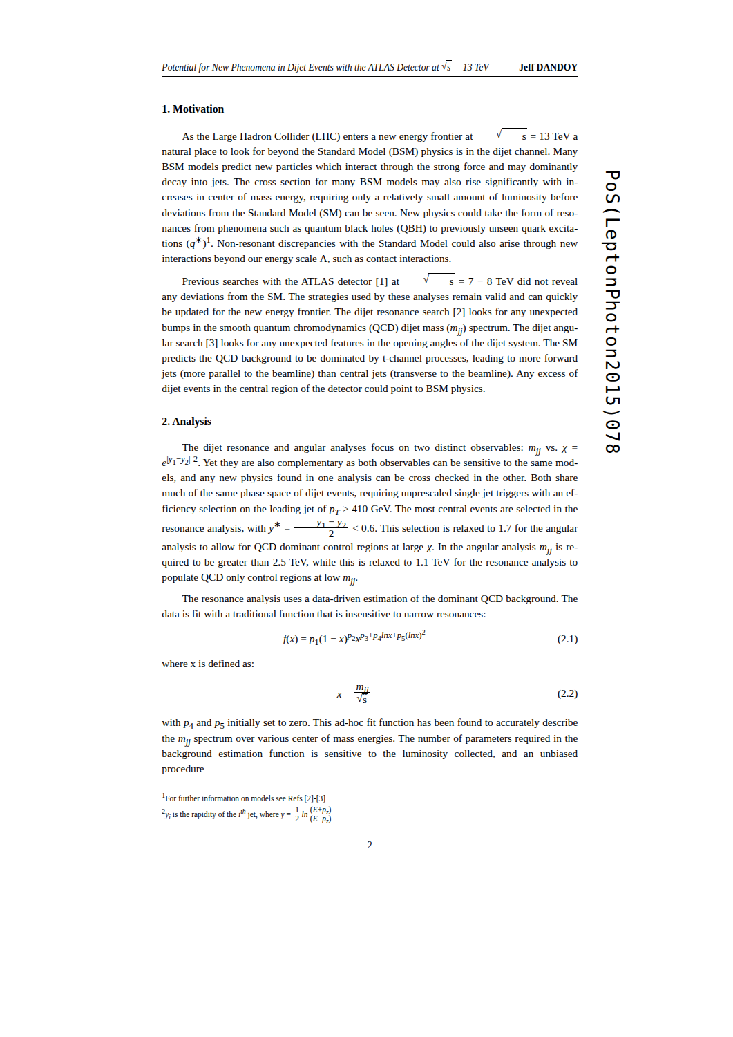Potential for New Phenomena in Dijet Events with the ATLAS Detector at s = 13 TeV Jeff DANDOY
PoS(LeptonPhoton2015)078
1. Motivation
As the Large Hadron Collider (LHC) enters a new energy frontier at s = 13 TeV a natural place to look for beyond the Standard Model (BSM) physics is in the dijet channel. Many BSM models predict new particles which interact through the strong force and may dominantly decay into jets. The cross section for many BSM models may also rise significantly with increases in center of mass energy, requiring only a relatively small amount of luminosity before deviations from the Standard Model (SM) can be seen. New physics could take the form of resonances from phenomena such as quantum black holes (QBH) to previously unseen quark excitations (q∗)1. Non-resonant discrepancies with the Standard Model could also arise through new interactions beyond our energy scale Λ, such as contact interactions.
Previous searches with the ATLAS detector [1] at s = 7 − 8 TeV did not reveal any deviations from the SM. The strategies used by these analyses remain valid and can quickly be updated for the new energy frontier. The dijet resonance search [2] looks for any unexpected bumps in the smooth quantum chromodynamics (QCD) dijet mass (mjj) spectrum. The dijet angular search [3] looks for any unexpected features in the opening angles of the dijet system. The SM predicts the QCD background to be dominated by t-channel processes, leading to more forward jets (more parallel to the beamline) than central jets (transverse to the beamline). Any excess of dijet events in the central region of the detector could point to BSM physics.
2. Analysis
The dijet resonance and angular analyses focus on two distinct observables: mjj vs. χ = e|y1−y2| 2. Yet they are also complementary as both observables can be sensitive to the same models, and any new physics found in one analysis can be cross checked in the other. Both share much of the same phase space of dijet events, requiring unprescaled single jet triggers with an efficiency selection on the leading jet of pT > 410 GeV. The most central events are selected in the resonance analysis, with y∗ = y1 − y22 < 0.6. This selection is relaxed to 1.7 for the angular analysis to allow for QCD dominant control regions at large χ. In the angular analysis mjj is required to be greater than 2.5 TeV, while this is relaxed to 1.1 TeV for the resonance analysis to populate QCD only control regions at low mjj.
The resonance analysis uses a data-driven estimation of the dominant QCD background. The data is fit with a traditional function that is insensitive to narrow resonances:
f(x) = p1(1 − x)p2xp3+p4lnx+p5(lnx)2
(2.1)
where x is defined as:
x = mjj s
(2.2)
with p4 and p5 initially set to zero. This ad-hoc fit function has been found to accurately describe the mjj spectrum over various center of mass energies. The number of parameters required in the background estimation function is sensitive to the luminosity collected, and an unbiased procedure
1For further information on models see Refs [2]-[3]
2yi is the rapidity of the ith jet, where y = 12 ln(E+pz)(E−pz)
2